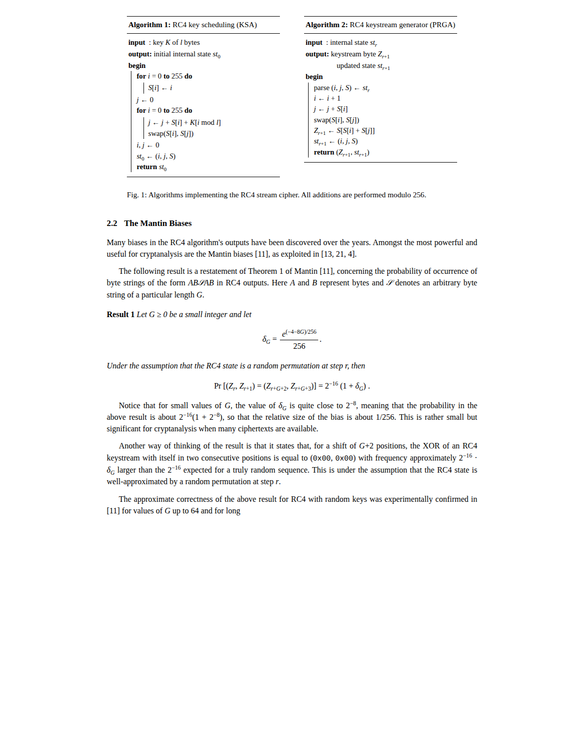Algorithm 1: RC4 key scheduling (KSA)
input : key K of l bytes
output: initial internal state st0
begin
for i = 0 to 255 do
S[i] ← i
j ← 0
for i = 0 to 255 do
j ← j + S[i] + K[i mod l]
swap(S[i], S[j])
i, j ← 0
st0 ← (i, j, S)
return st0
Algorithm 2: RC4 keystream generator (PRGA)
input : internal state str
output: keystream byte Zr+1
updated state str+1
begin
parse (i, j, S) ← str
i ← i + 1
j ← j + S[i]
swap(S[i], S[j])
Zr+1 ← S[S[i] + S[j]]
str+1 ← (i, j, S)
return (Zr+1, str+1)
Fig. 1: Algorithms implementing the RC4 stream cipher. All additions are performed modulo 256.
2.2 The Mantin Biases
Many biases in the RC4 algorithm's outputs have been discovered over the years. Amongst the most powerful and useful for cryptanalysis are the Mantin biases [11], as exploited in [13, 21, 4].
The following result is a restatement of Theorem 1 of Mantin [11], concerning the probability of occurrence of byte strings of the form AB𝒮AB in RC4 outputs. Here A and B represent bytes and 𝒮 denotes an arbitrary byte string of a particular length G.
Result 1 Let G ≥ 0 be a small integer and let
δG = e(−4−8G)/256 256 .
Under the assumption that the RC4 state is a random permutation at step r, then
Pr [(Zr, Zr+1) = (Zr+G+2, Zr+G+3)] = 2−16 (1 + δG) .
Notice that for small values of G, the value of δG is quite close to 2−8, meaning that the probability in the above result is about 2−16(1 + 2−8), so that the relative size of the bias is about 1/256. This is rather small but significant for cryptanalysis when many ciphertexts are available.
Another way of thinking of the result is that it states that, for a shift of G+2 positions, the XOR of an RC4 keystream with itself in two consecutive positions is equal to (0x00, 0x00) with frequency approximately 2−16 · δG larger than the 2−16 expected for a truly random sequence. This is under the assumption that the RC4 state is well-approximated by a random permutation at step r.
The approximate correctness of the above result for RC4 with random keys was experimentally confirmed in [11] for values of G up to 64 and for long